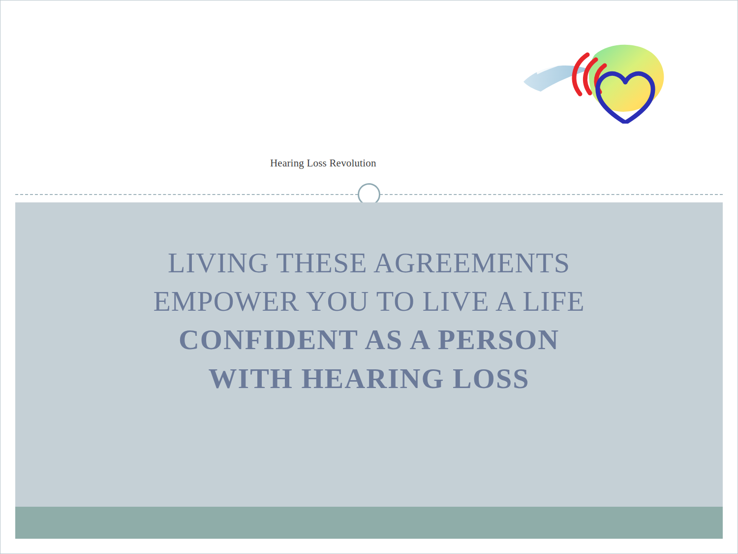Hearing Loss Revolution
LIVING THESE AGREEMENTS
EMPOWER YOU TO LIVE A LIFE
CONFIDENT AS A PERSON
WITH HEARING LOSS